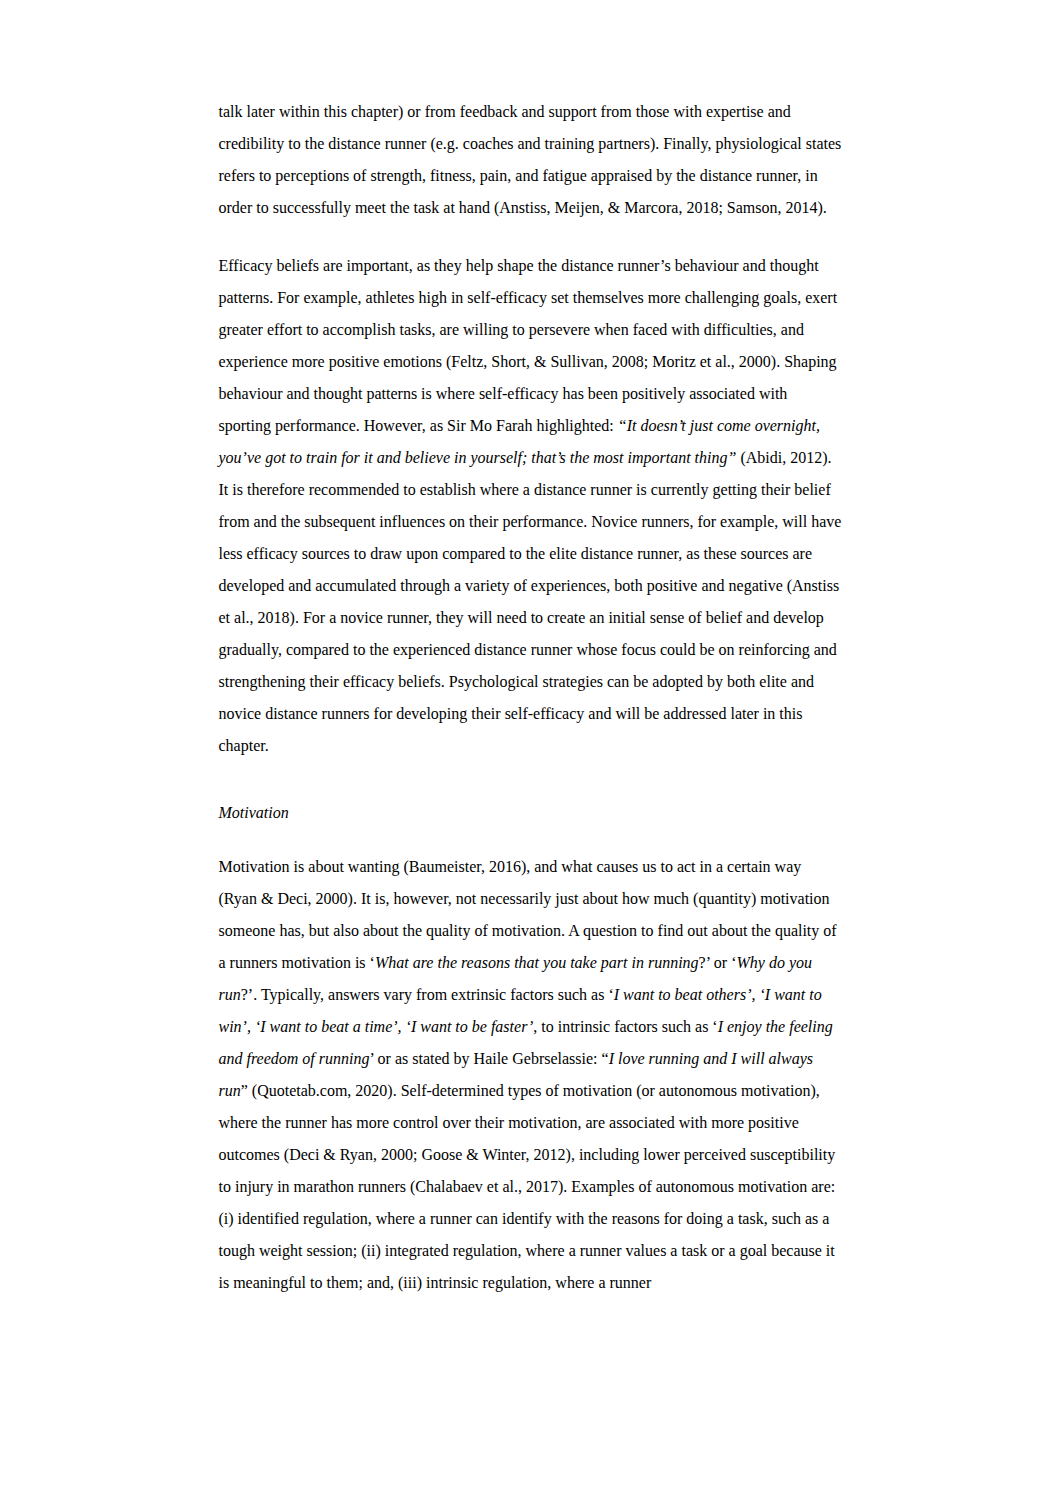talk later within this chapter) or from feedback and support from those with expertise and credibility to the distance runner (e.g. coaches and training partners). Finally, physiological states refers to perceptions of strength, fitness, pain, and fatigue appraised by the distance runner, in order to successfully meet the task at hand (Anstiss, Meijen, & Marcora, 2018; Samson, 2014).
Efficacy beliefs are important, as they help shape the distance runner’s behaviour and thought patterns. For example, athletes high in self-efficacy set themselves more challenging goals, exert greater effort to accomplish tasks, are willing to persevere when faced with difficulties, and experience more positive emotions (Feltz, Short, & Sullivan, 2008; Moritz et al., 2000). Shaping behaviour and thought patterns is where self-efficacy has been positively associated with sporting performance. However, as Sir Mo Farah highlighted: “It doesn’t just come overnight, you’ve got to train for it and believe in yourself; that’s the most important thing” (Abidi, 2012). It is therefore recommended to establish where a distance runner is currently getting their belief from and the subsequent influences on their performance. Novice runners, for example, will have less efficacy sources to draw upon compared to the elite distance runner, as these sources are developed and accumulated through a variety of experiences, both positive and negative (Anstiss et al., 2018). For a novice runner, they will need to create an initial sense of belief and develop gradually, compared to the experienced distance runner whose focus could be on reinforcing and strengthening their efficacy beliefs. Psychological strategies can be adopted by both elite and novice distance runners for developing their self-efficacy and will be addressed later in this chapter.
Motivation
Motivation is about wanting (Baumeister, 2016), and what causes us to act in a certain way (Ryan & Deci, 2000). It is, however, not necessarily just about how much (quantity) motivation someone has, but also about the quality of motivation. A question to find out about the quality of a runners motivation is ‘What are the reasons that you take part in running?’ or ‘Why do you run?’. Typically, answers vary from extrinsic factors such as ‘I want to beat others’, ‘I want to win’, ‘I want to beat a time’, ‘I want to be faster’, to intrinsic factors such as ‘I enjoy the feeling and freedom of running’ or as stated by Haile Gebrselassie: “I love running and I will always run” (Quotetab.com, 2020). Self-determined types of motivation (or autonomous motivation), where the runner has more control over their motivation, are associated with more positive outcomes (Deci & Ryan, 2000; Goose & Winter, 2012), including lower perceived susceptibility to injury in marathon runners (Chalabaev et al., 2017). Examples of autonomous motivation are: (i) identified regulation, where a runner can identify with the reasons for doing a task, such as a tough weight session; (ii) integrated regulation, where a runner values a task or a goal because it is meaningful to them; and, (iii) intrinsic regulation, where a runner